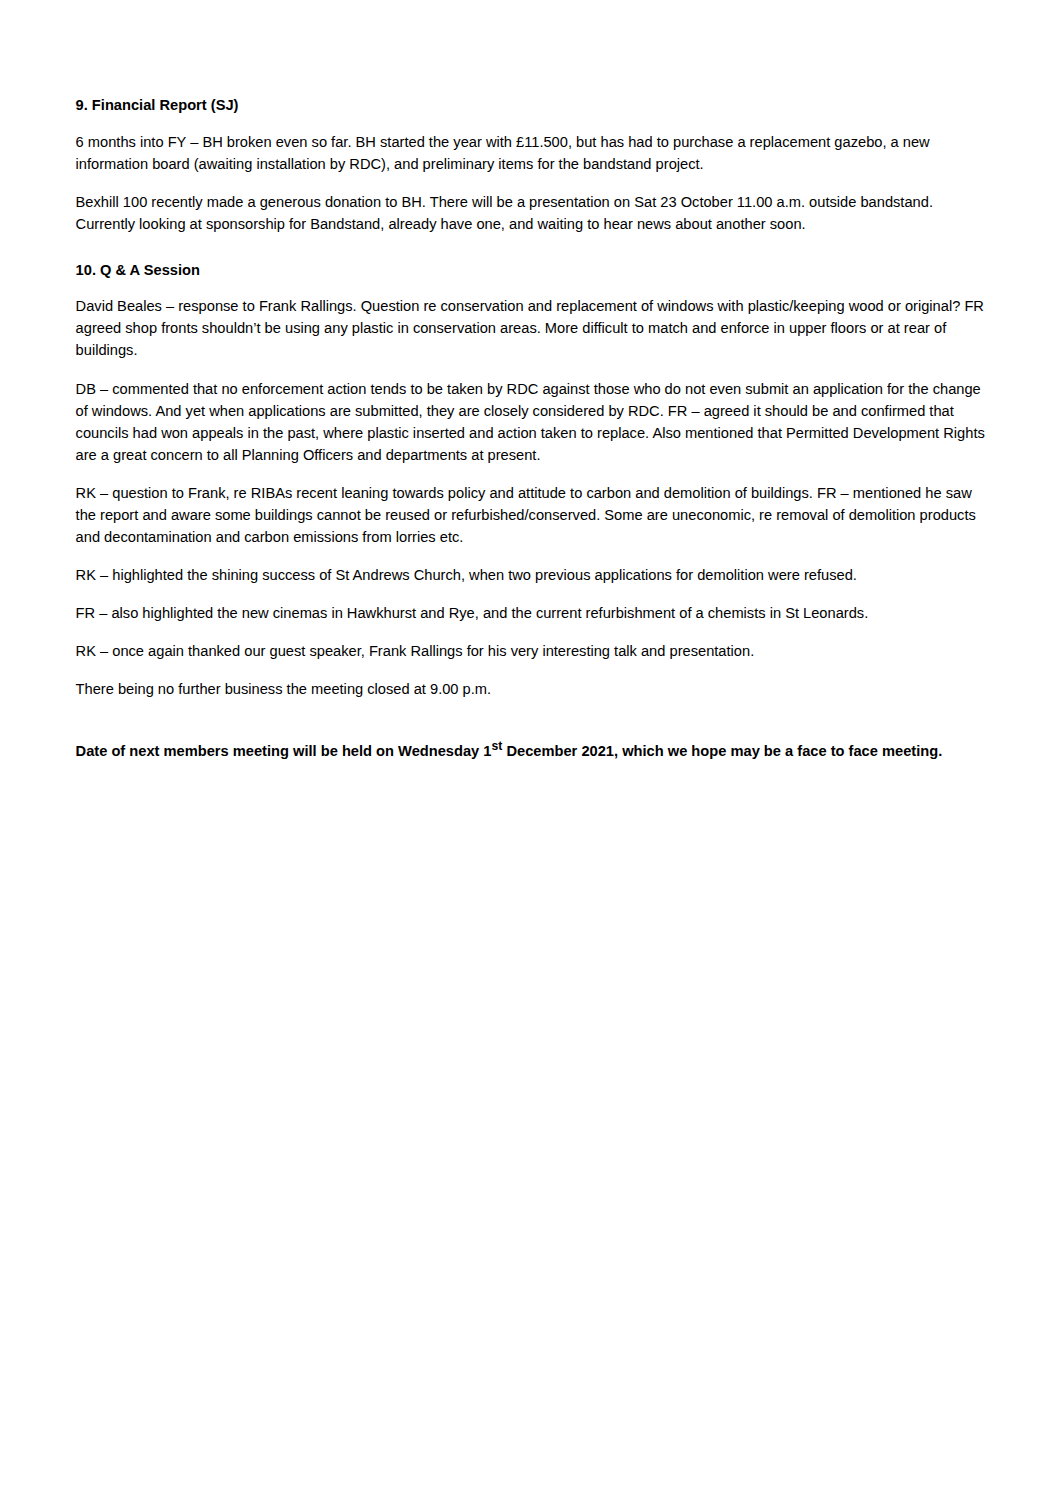9. Financial Report (SJ)
6 months into FY – BH broken even so far. BH started the year with £11.500, but has had to purchase a replacement gazebo, a new information board (awaiting installation by RDC), and preliminary items for the bandstand project.
Bexhill 100 recently made a generous donation to BH. There will be a presentation on Sat 23 October 11.00 a.m. outside bandstand. Currently looking at sponsorship for Bandstand, already have one, and waiting to hear news about another soon.
10. Q & A Session
David Beales – response to Frank Rallings. Question re conservation and replacement of windows with plastic/keeping wood or original? FR agreed shop fronts shouldn’t be using any plastic in conservation areas. More difficult to match and enforce in upper floors or at rear of buildings.
DB – commented that no enforcement action tends to be taken by RDC against those who do not even submit an application for the change of windows. And yet when applications are submitted, they are closely considered by RDC. FR – agreed it should be and confirmed that councils had won appeals in the past, where plastic inserted and action taken to replace. Also mentioned that Permitted Development Rights are a great concern to all Planning Officers and departments at present.
RK – question to Frank, re RIBAs recent leaning towards policy and attitude to carbon and demolition of buildings. FR – mentioned he saw the report and aware some buildings cannot be reused or refurbished/conserved. Some are uneconomic, re removal of demolition products and decontamination and carbon emissions from lorries etc.
RK – highlighted the shining success of St Andrews Church, when two previous applications for demolition were refused.
FR – also highlighted the new cinemas in Hawkhurst and Rye, and the current refurbishment of a chemists in St Leonards.
RK – once again thanked our guest speaker, Frank Rallings for his very interesting talk and presentation.
There being no further business the meeting closed at 9.00 p.m.
Date of next members meeting will be held on Wednesday 1st December 2021, which we hope may be a face to face meeting.